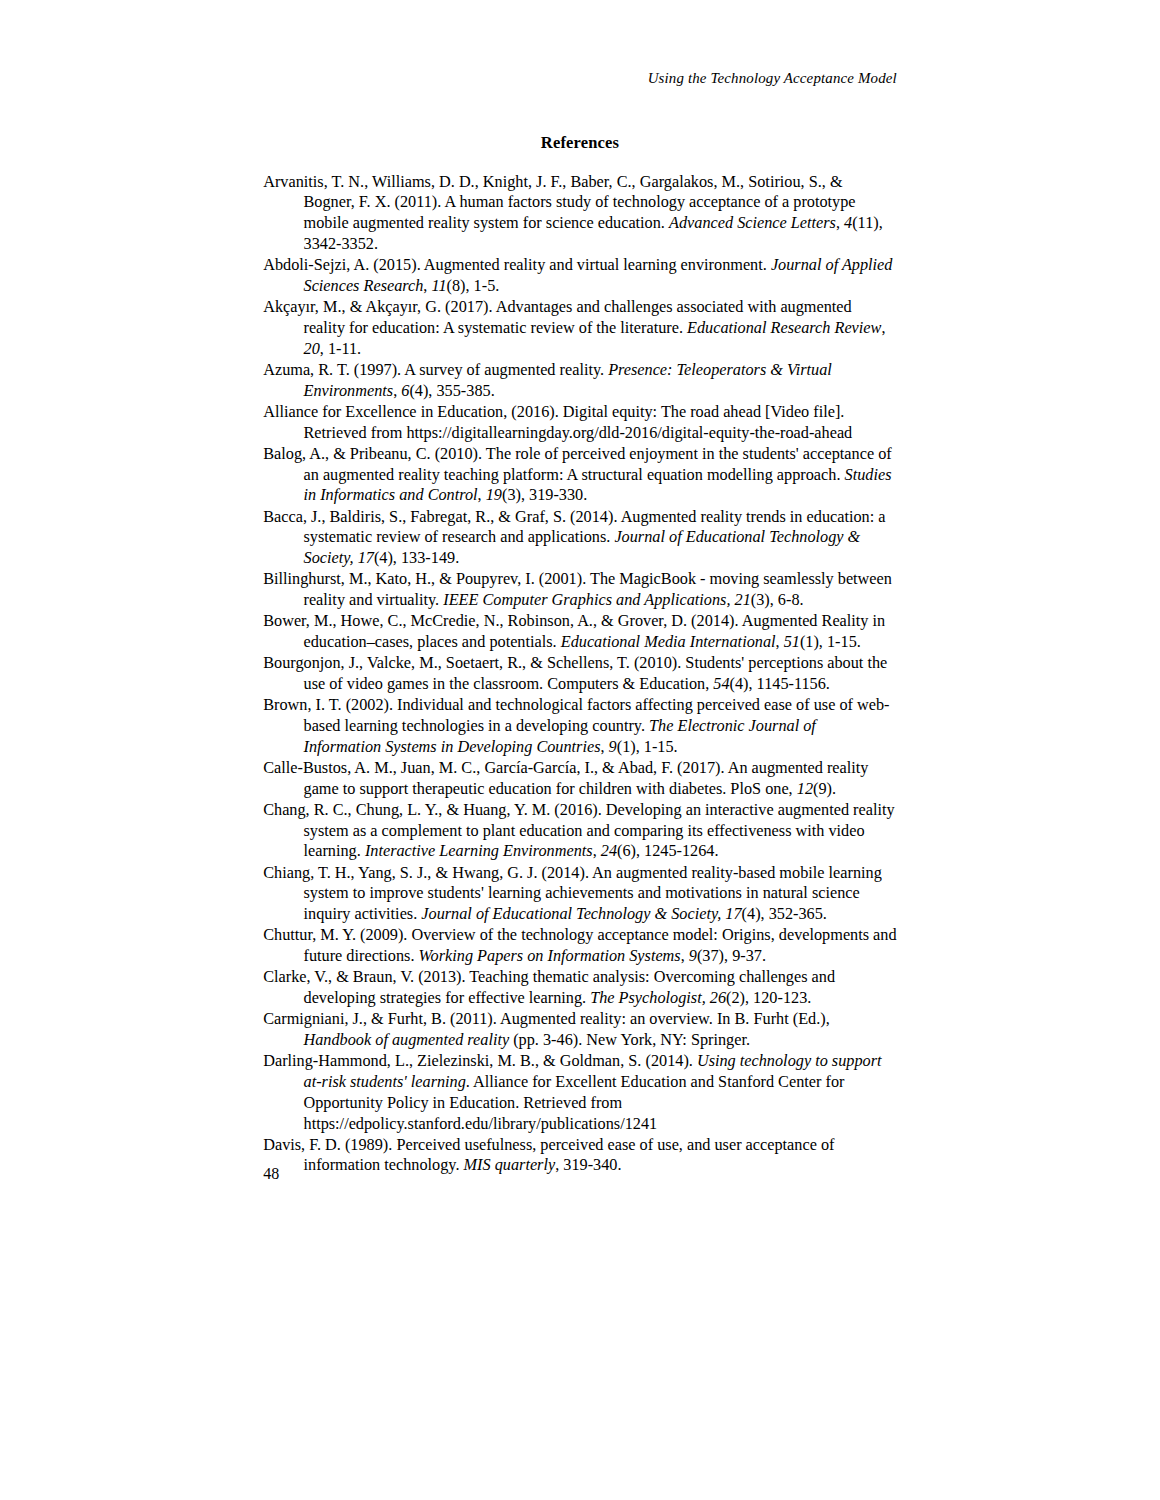Using the Technology Acceptance Model
References
Arvanitis, T. N., Williams, D. D., Knight, J. F., Baber, C., Gargalakos, M., Sotiriou, S., & Bogner, F. X. (2011). A human factors study of technology acceptance of a prototype mobile augmented reality system for science education. Advanced Science Letters, 4(11), 3342-3352.
Abdoli-Sejzi, A. (2015). Augmented reality and virtual learning environment. Journal of Applied Sciences Research, 11(8), 1-5.
Akçayır, M., & Akçayır, G. (2017). Advantages and challenges associated with augmented reality for education: A systematic review of the literature. Educational Research Review, 20, 1-11.
Azuma, R. T. (1997). A survey of augmented reality. Presence: Teleoperators & Virtual Environments, 6(4), 355-385.
Alliance for Excellence in Education, (2016). Digital equity: The road ahead [Video file]. Retrieved from https://digitallearningday.org/dld-2016/digital-equity-the-road-ahead
Balog, A., & Pribeanu, C. (2010). The role of perceived enjoyment in the students' acceptance of an augmented reality teaching platform: A structural equation modelling approach. Studies in Informatics and Control, 19(3), 319-330.
Bacca, J., Baldiris, S., Fabregat, R., & Graf, S. (2014). Augmented reality trends in education: a systematic review of research and applications. Journal of Educational Technology & Society, 17(4), 133-149.
Billinghurst, M., Kato, H., & Poupyrev, I. (2001). The MagicBook - moving seamlessly between reality and virtuality. IEEE Computer Graphics and Applications, 21(3), 6-8.
Bower, M., Howe, C., McCredie, N., Robinson, A., & Grover, D. (2014). Augmented Reality in education–cases, places and potentials. Educational Media International, 51(1), 1-15.
Bourgonjon, J., Valcke, M., Soetaert, R., & Schellens, T. (2010). Students' perceptions about the use of video games in the classroom. Computers & Education, 54(4), 1145-1156.
Brown, I. T. (2002). Individual and technological factors affecting perceived ease of use of web‐based learning technologies in a developing country. The Electronic Journal of Information Systems in Developing Countries, 9(1), 1-15.
Calle-Bustos, A. M., Juan, M. C., García-García, I., & Abad, F. (2017). An augmented reality game to support therapeutic education for children with diabetes. PloS one, 12(9).
Chang, R. C., Chung, L. Y., & Huang, Y. M. (2016). Developing an interactive augmented reality system as a complement to plant education and comparing its effectiveness with video learning. Interactive Learning Environments, 24(6), 1245-1264.
Chiang, T. H., Yang, S. J., & Hwang, G. J. (2014). An augmented reality-based mobile learning system to improve students' learning achievements and motivations in natural science inquiry activities. Journal of Educational Technology & Society, 17(4), 352-365.
Chuttur, M. Y. (2009). Overview of the technology acceptance model: Origins, developments and future directions. Working Papers on Information Systems, 9(37), 9-37.
Clarke, V., & Braun, V. (2013). Teaching thematic analysis: Overcoming challenges and developing strategies for effective learning. The Psychologist, 26(2), 120-123.
Carmigniani, J., & Furht, B. (2011). Augmented reality: an overview. In B. Furht (Ed.), Handbook of augmented reality (pp. 3-46). New York, NY: Springer.
Darling-Hammond, L., Zielezinski, M. B., & Goldman, S. (2014). Using technology to support at-risk students' learning. Alliance for Excellent Education and Stanford Center for Opportunity Policy in Education. Retrieved from https://edpolicy.stanford.edu/library/publications/1241
Davis, F. D. (1989). Perceived usefulness, perceived ease of use, and user acceptance of information technology. MIS quarterly, 319-340.
48